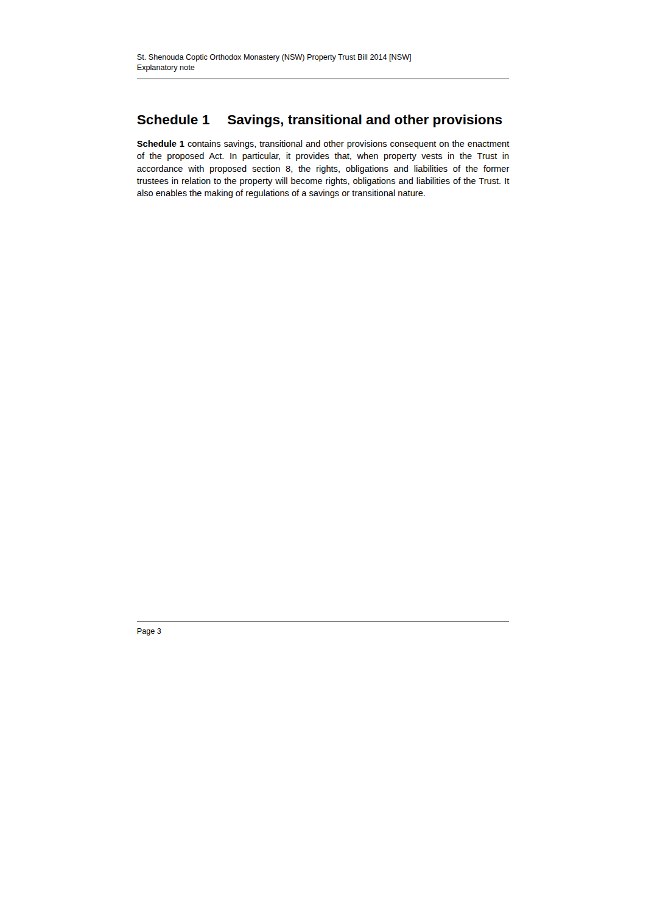St. Shenouda Coptic Orthodox Monastery (NSW) Property Trust Bill 2014 [NSW] Explanatory note
Schedule 1 Savings, transitional and other provisions
Schedule 1 contains savings, transitional and other provisions consequent on the enactment of the proposed Act. In particular, it provides that, when property vests in the Trust in accordance with proposed section 8, the rights, obligations and liabilities of the former trustees in relation to the property will become rights, obligations and liabilities of the Trust. It also enables the making of regulations of a savings or transitional nature.
Page 3